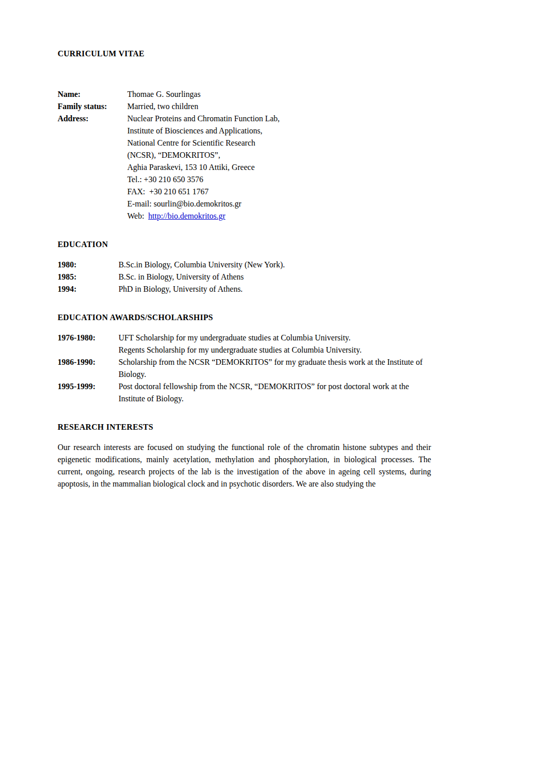CURRICULUM VITAE
| Name: | Thomae G. Sourlingas |
| Family status: | Married, two children |
| Address: | Nuclear Proteins and Chromatin Function Lab, Institute of Biosciences and Applications, National Centre for Scientific Research (NCSR), “DEMOKRITOS”, Aghia Paraskevi, 153 10 Attiki, Greece Tel.: +30 210 650 3576 FAX: +30 210 651 1767 E-mail: sourlin@bio.demokritos.gr Web: http://bio.demokritos.gr |
EDUCATION
1980:
B.Sc.in Biology, Columbia University (New York).
1985:
B.Sc. in Biology, University of Athens
1994:
PhD in Biology, University of Athens.
EDUCATION AWARDS/SCHOLARSHIPS
1976-1980:
UFT Scholarship for my undergraduate studies at Columbia University.
Regents Scholarship for my undergraduate studies at Columbia University.
1986-1990:
Scholarship from the NCSR “DEMOKRITOS” for my graduate thesis work at the Institute of Biology.
1995-1999:
Post doctoral fellowship from the NCSR, “DEMOKRITOS” for post doctoral work at the Institute of Biology.
RESEARCH INTERESTS
Our research interests are focused on studying the functional role of the chromatin histone subtypes and their epigenetic modifications, mainly acetylation, methylation and phosphorylation, in biological processes. The current, ongoing, research projects of the lab is the investigation of the above in ageing cell systems, during apoptosis, in the mammalian biological clock and in psychotic disorders. We are also studying the